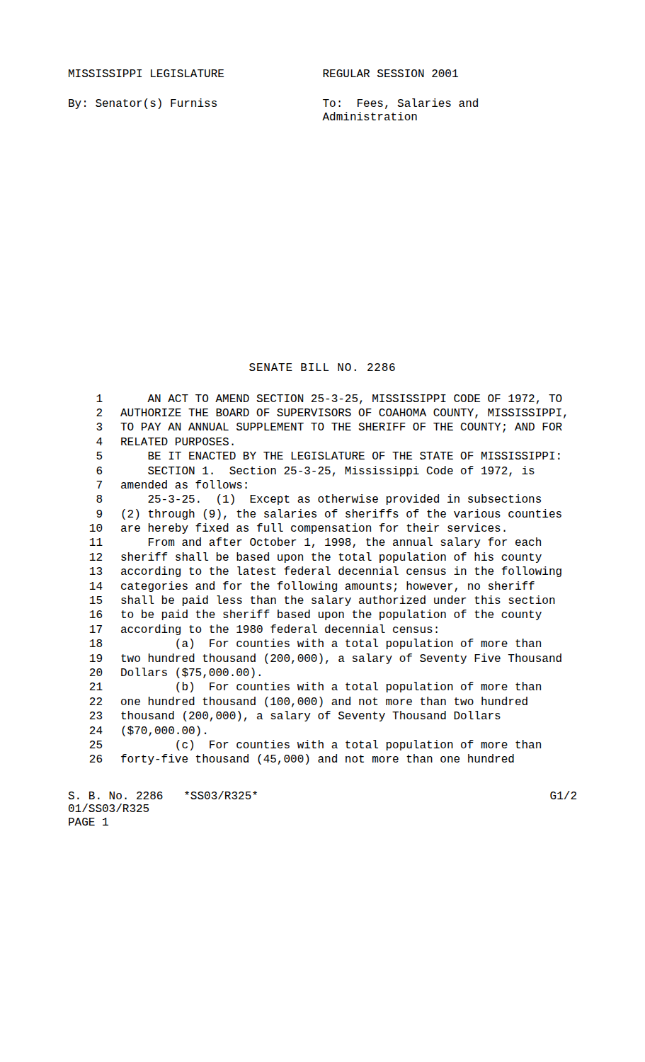| MISSISSIPPI LEGISLATURE | REGULAR SESSION 2001 |
| By: Senator(s) Furniss | To: Fees, Salaries and Administration |
SENATE BILL NO. 2286
| 1 | AN ACT TO AMEND SECTION 25-3-25, MISSISSIPPI CODE OF 1972, TO |
| 2 | AUTHORIZE THE BOARD OF SUPERVISORS OF COAHOMA COUNTY, MISSISSIPPI, |
| 3 | TO PAY AN ANNUAL SUPPLEMENT TO THE SHERIFF OF THE COUNTY; AND FOR |
| 4 | RELATED PURPOSES. |
| 5 | BE IT ENACTED BY THE LEGISLATURE OF THE STATE OF MISSISSIPPI: |
| 6 | SECTION 1. Section 25-3-25, Mississippi Code of 1972, is |
| 7 | amended as follows: |
| 8 | 25-3-25. (1) Except as otherwise provided in subsections |
| 9 | (2) through (9), the salaries of sheriffs of the various counties |
| 10 | are hereby fixed as full compensation for their services. |
| 11 | From and after October 1, 1998, the annual salary for each |
| 12 | sheriff shall be based upon the total population of his county |
| 13 | according to the latest federal decennial census in the following |
| 14 | categories and for the following amounts; however, no sheriff |
| 15 | shall be paid less than the salary authorized under this section |
| 16 | to be paid the sheriff based upon the population of the county |
| 17 | according to the 1980 federal decennial census: |
| 18 | (a) For counties with a total population of more than |
| 19 | two hundred thousand (200,000), a salary of Seventy Five Thousand |
| 20 | Dollars ($75,000.00). |
| 21 | (b) For counties with a total population of more than |
| 22 | one hundred thousand (100,000) and not more than two hundred |
| 23 | thousand (200,000), a salary of Seventy Thousand Dollars |
| 24 | ($70,000.00). |
| 25 | (c) For counties with a total population of more than |
| 26 | forty-five thousand (45,000) and not more than one hundred |
| S. B. No. 2286 *SS03/R325* | G1/2 |
| 01/SS03/R325 | |
| PAGE 1 | |